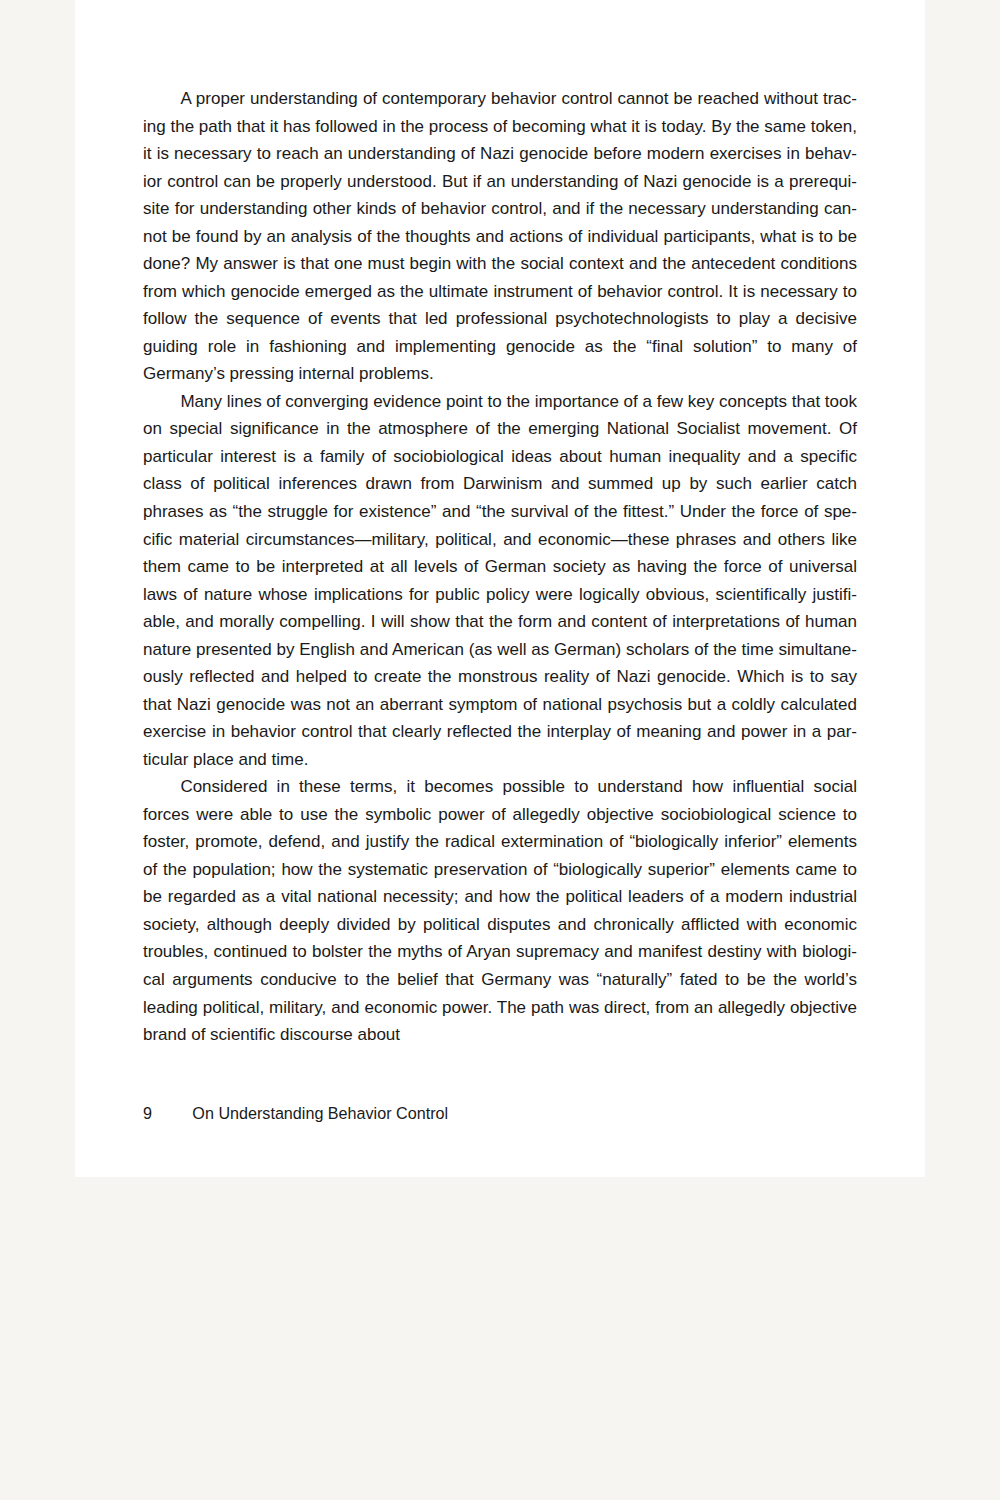A proper understanding of contemporary behavior control cannot be reached without tracing the path that it has followed in the process of becoming what it is today. By the same token, it is necessary to reach an understanding of Nazi genocide before modern exercises in behavior control can be properly understood. But if an understanding of Nazi genocide is a prerequisite for understanding other kinds of behavior control, and if the necessary understanding cannot be found by an analysis of the thoughts and actions of individual participants, what is to be done? My answer is that one must begin with the social context and the antecedent conditions from which genocide emerged as the ultimate instrument of behavior control. It is necessary to follow the sequence of events that led professional psychotechnologists to play a decisive guiding role in fashioning and implementing genocide as the “final solution” to many of Germany’s pressing internal problems.
Many lines of converging evidence point to the importance of a few key concepts that took on special significance in the atmosphere of the emerging National Socialist movement. Of particular interest is a family of sociobiological ideas about human inequality and a specific class of political inferences drawn from Darwinism and summed up by such earlier catch phrases as “the struggle for existence” and “the survival of the fittest.” Under the force of specific material circumstances—military, political, and economic—these phrases and others like them came to be interpreted at all levels of German society as having the force of universal laws of nature whose implications for public policy were logically obvious, scientifically justifiable, and morally compelling. I will show that the form and content of interpretations of human nature presented by English and American (as well as German) scholars of the time simultaneously reflected and helped to create the monstrous reality of Nazi genocide. Which is to say that Nazi genocide was not an aberrant symptom of national psychosis but a coldly calculated exercise in behavior control that clearly reflected the interplay of meaning and power in a particular place and time.
Considered in these terms, it becomes possible to understand how influential social forces were able to use the symbolic power of allegedly objective sociobiological science to foster, promote, defend, and justify the radical extermination of “biologically inferior” elements of the population; how the systematic preservation of “biologically superior” elements came to be regarded as a vital national necessity; and how the political leaders of a modern industrial society, although deeply divided by political disputes and chronically afflicted with economic troubles, continued to bolster the myths of Aryan supremacy and manifest destiny with biological arguments conducive to the belief that Germany was “naturally” fated to be the world’s leading political, military, and economic power. The path was direct, from an allegedly objective brand of scientific discourse about
9 On Understanding Behavior Control